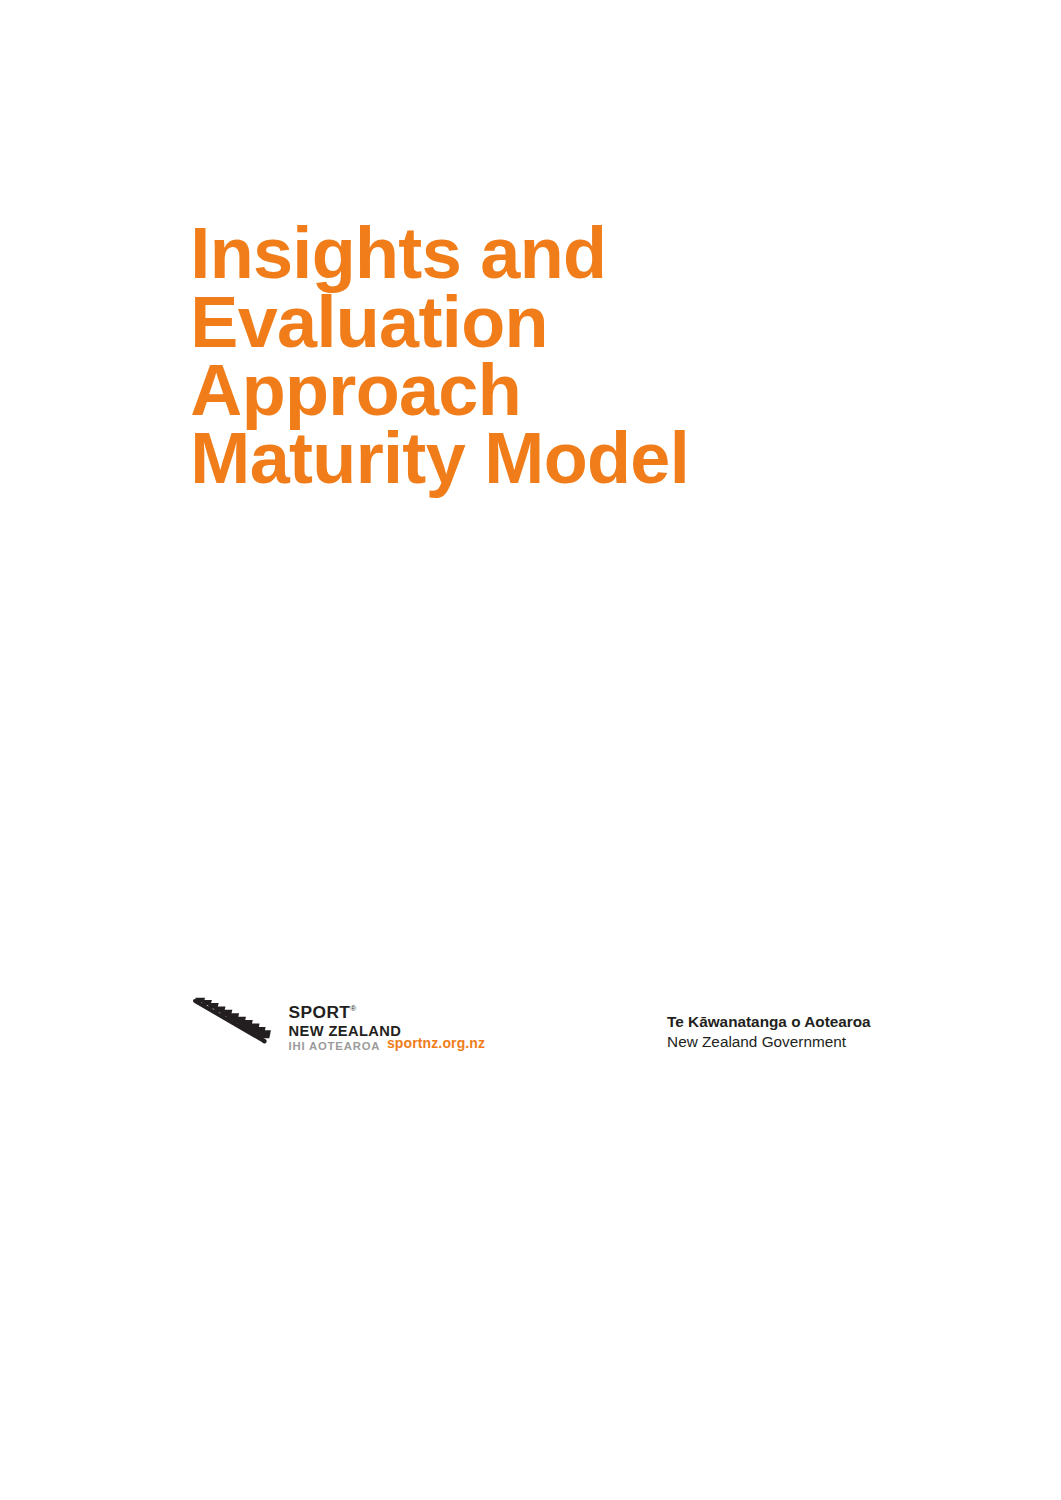Insights and
Evaluation
Approach
Maturity Model
SPORT®
NEW ZEALAND
IHI AOTEAROA
sportnz.org.nz
Te Kāwanatanga o Aotearoa
New Zealand Government